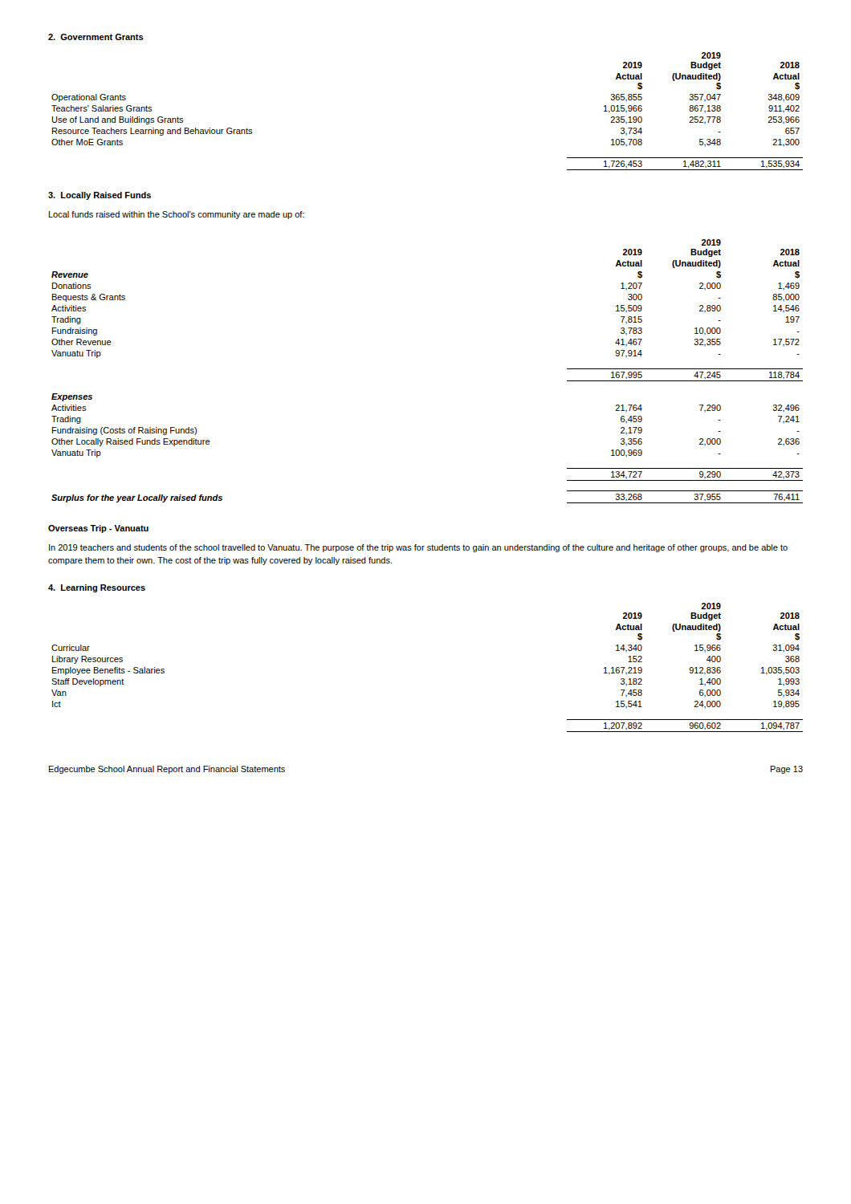2. Government Grants
| | 2019 | 2019 Budget | 2018 |
| | Actual $ | (Unaudited) $ | Actual $ |
| Operational Grants | 365,855 | 357,047 | 348,609 |
| Teachers' Salaries Grants | 1,015,966 | 867,138 | 911,402 |
| Use of Land and Buildings Grants | 235,190 | 252,778 | 253,966 |
| Resource Teachers Learning and Behaviour Grants | 3,734 | - | 657 |
| Other MoE Grants | 105,708 | 5,348 | 21,300 |
| | 1,726,453 | 1,482,311 | 1,535,934 |
3. Locally Raised Funds
Local funds raised within the School's community are made up of:
| | 2019 | 2019 Budget | 2018 |
| | Actual | (Unaudited) | Actual |
| Revenue | $ | $ | $ |
| Donations | 1,207 | 2,000 | 1,469 |
| Bequests & Grants | 300 | - | 85,000 |
| Activities | 15,509 | 2,890 | 14,546 |
| Trading | 7,815 | - | 197 |
| Fundraising | 3,783 | 10,000 | - |
| Other Revenue | 41,467 | 32,355 | 17,572 |
| Vanuatu Trip | 97,914 | - | - |
| | 167,995 | 47,245 | 118,784 |
| Expenses | | | |
| Activities | 21,764 | 7,290 | 32,496 |
| Trading | 6,459 | - | 7,241 |
| Fundraising (Costs of Raising Funds) | 2,179 | - | - |
| Other Locally Raised Funds Expenditure | 3,356 | 2,000 | 2,636 |
| Vanuatu Trip | 100,969 | - | - |
| | 134,727 | 9,290 | 42,373 |
| Surplus for the year Locally raised funds | 33,268 | 37,955 | 76,411 |
Overseas Trip - Vanuatu
In 2019 teachers and students of the school travelled to Vanuatu. The purpose of the trip was for students to gain an understanding of the culture and heritage of other groups, and be able to compare them to their own. The cost of the trip was fully covered by locally raised funds.
4. Learning Resources
| | 2019 | 2019 Budget | 2018 |
| | Actual $ | (Unaudited) $ | Actual $ |
| Curricular | 14,340 | 15,966 | 31,094 |
| Library Resources | 152 | 400 | 368 |
| Employee Benefits - Salaries | 1,167,219 | 912,836 | 1,035,503 |
| Staff Development | 3,182 | 1,400 | 1,993 |
| Van | 7,458 | 6,000 | 5,934 |
| Ict | 15,541 | 24,000 | 19,895 |
| | 1,207,892 | 960,602 | 1,094,787 |
Edgecumbe School Annual Report and Financial Statements Page 13